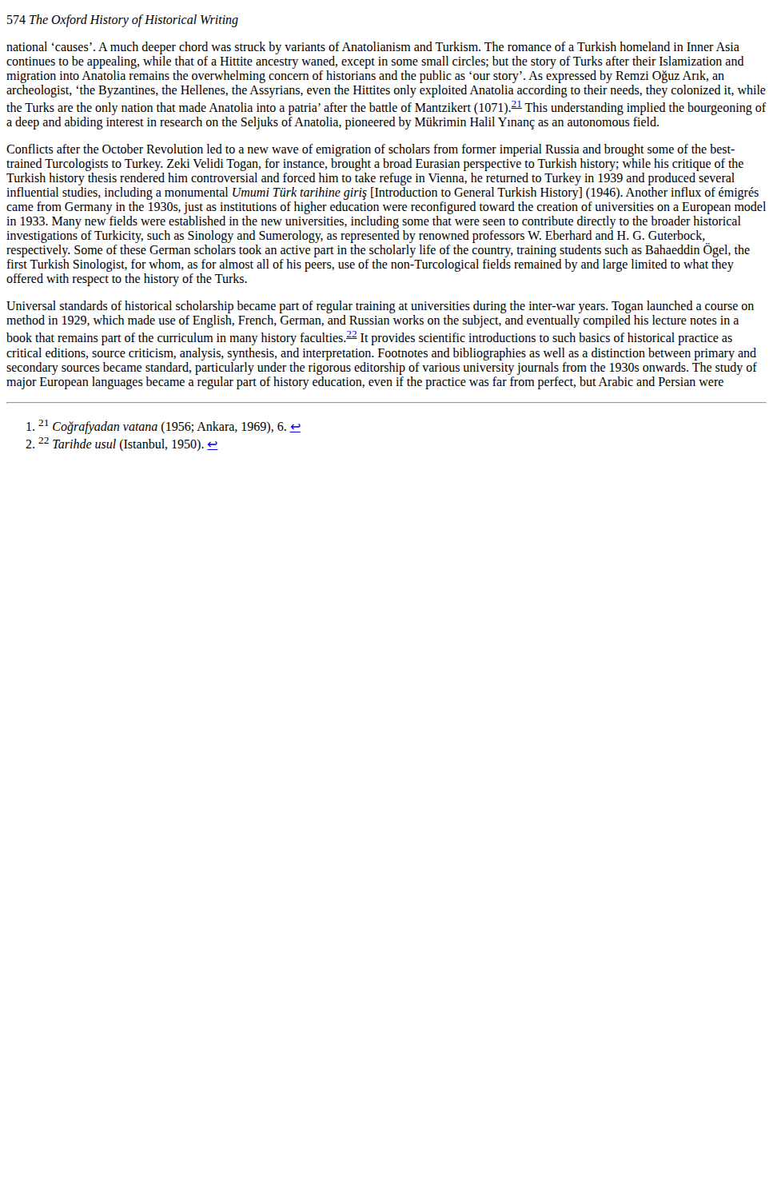574 The Oxford History of Historical Writing
national ‘causes’. A much deeper chord was struck by variants of Anatolianism and Turkism. The romance of a Turkish homeland in Inner Asia continues to be appealing, while that of a Hittite ancestry waned, except in some small circles; but the story of Turks after their Islamization and migration into Anatolia remains the overwhelming concern of historians and the public as ‘our story’. As expressed by Remzi Oğuz Arık, an archeologist, ‘the Byzantines, the Hellenes, the Assyrians, even the Hittites only exploited Anatolia according to their needs, they colonized it, while the Turks are the only nation that made Anatolia into a patria’ after the battle of Mantzikert (1071).21 This understanding implied the bourgeoning of a deep and abiding interest in research on the Seljuks of Anatolia, pioneered by Mükrimin Halil Yınanç as an autonomous field.
Conflicts after the October Revolution led to a new wave of emigration of scholars from former imperial Russia and brought some of the best-trained Turcologists to Turkey. Zeki Velidi Togan, for instance, brought a broad Eurasian perspective to Turkish history; while his critique of the Turkish history thesis rendered him controversial and forced him to take refuge in Vienna, he returned to Turkey in 1939 and produced several influential studies, including a monumental Umumi Türk tarihine giriş [Introduction to General Turkish History] (1946). Another influx of émigrés came from Germany in the 1930s, just as institutions of higher education were reconfigured toward the creation of universities on a European model in 1933. Many new fields were established in the new universities, including some that were seen to contribute directly to the broader historical investigations of Turkicity, such as Sinology and Sumerology, as represented by renowned professors W. Eberhard and H. G. Guterbock, respectively. Some of these German scholars took an active part in the scholarly life of the country, training students such as Bahaeddin Ögel, the first Turkish Sinologist, for whom, as for almost all of his peers, use of the non-Turcological fields remained by and large limited to what they offered with respect to the history of the Turks.
Universal standards of historical scholarship became part of regular training at universities during the inter-war years. Togan launched a course on method in 1929, which made use of English, French, German, and Russian works on the subject, and eventually compiled his lecture notes in a book that remains part of the curriculum in many history faculties.22 It provides scientific introductions to such basics of historical practice as critical editions, source criticism, analysis, synthesis, and interpretation. Footnotes and bibliographies as well as a distinction between primary and secondary sources became standard, particularly under the rigorous editorship of various university journals from the 1930s onwards. The study of major European languages became a regular part of history education, even if the practice was far from perfect, but Arabic and Persian were
21 Coğrafyadan vatana (1956; Ankara, 1969), 6. ↩
22 Tarihde usul (Istanbul, 1950). ↩